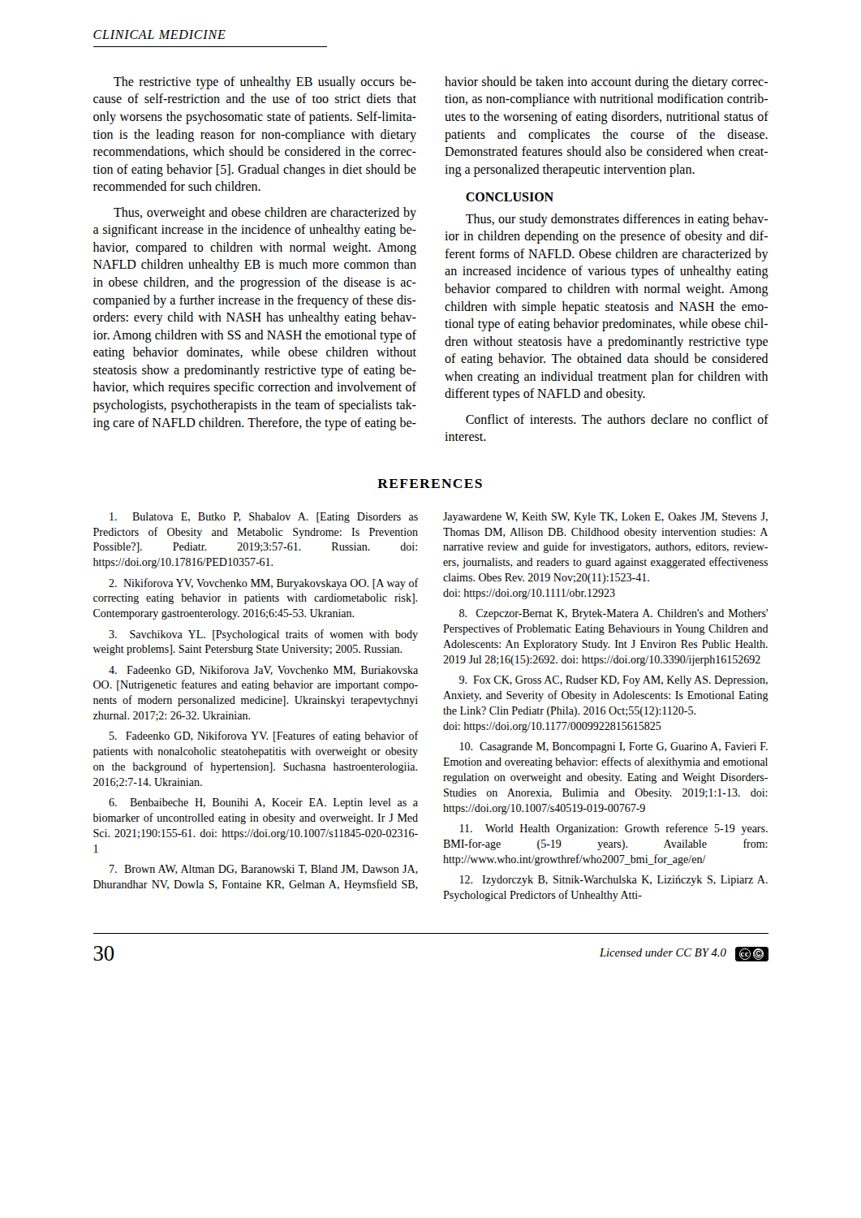CLINICAL MEDICINE
The restrictive type of unhealthy EB usually occurs because of self-restriction and the use of too strict diets that only worsens the psychosomatic state of patients. Self-limitation is the leading reason for non-compliance with dietary recommendations, which should be considered in the correction of eating behavior [5]. Gradual changes in diet should be recommended for such children.
Thus, overweight and obese children are characterized by a significant increase in the incidence of unhealthy eating behavior, compared to children with normal weight. Among NAFLD children unhealthy EB is much more common than in obese children, and the progression of the disease is accompanied by a further increase in the frequency of these disorders: every child with NASH has unhealthy eating behavior. Among children with SS and NASH the emotional type of eating behavior dominates, while obese children without steatosis show a predominantly restrictive type of eating behavior, which requires specific correction and involvement of psychologists, psychotherapists in the team of specialists taking care of NAFLD children. Therefore, the type of eating behavior should be taken into account during the dietary correction, as non-compliance with nutritional modification contributes to the worsening of eating disorders, nutritional status of patients and complicates the course of the disease. Demonstrated features should also be considered when creating a personalized therapeutic intervention plan.
Conclusion
Thus, our study demonstrates differences in eating behavior in children depending on the presence of obesity and different forms of NAFLD. Obese children are characterized by an increased incidence of various types of unhealthy eating behavior compared to children with normal weight. Among children with simple hepatic steatosis and NASH the emotional type of eating behavior predominates, while obese children without steatosis have a predominantly restrictive type of eating behavior. The obtained data should be considered when creating an individual treatment plan for children with different types of NAFLD and obesity.
Conflict of interests. The authors declare no conflict of interest.
REFERENCES
1. Bulatova E, Butko P, Shabalov A. [Eating Disorders as Predictors of Obesity and Metabolic Syndrome: Is Prevention Possible?]. Pediatr. 2019;3:57-61. Russian. doi: https://doi.org/10.17816/PED10357-61.
2. Nikiforova YV, Vovchenko MM, Buryakovskaya OO. [A way of correcting eating behavior in patients with cardiometabolic risk]. Contemporary gastroenterology. 2016;6:45-53. Ukranian.
3. Savchikova YL. [Psychological traits of women with body weight problems]. Saint Petersburg State University; 2005. Russian.
4. Fadeenko GD, Nikiforova JaV, Vovchenko MM, Buriakovska OO. [Nutrigenetic features and eating behavior are important components of modern personalized medicine]. Ukrainskyi terapevtychnyi zhurnal. 2017;2: 26-32. Ukrainian.
5. Fadeenko GD, Nikiforova YV. [Features of eating behavior of patients with nonalcoholic steatohepatitis with overweight or obesity on the background of hypertension]. Suchasna hastroenterologiia. 2016;2:7-14. Ukrainian.
6. Benbaibeche H, Bounihi A, Koceir EA. Leptin level as a biomarker of uncontrolled eating in obesity and overweight. Ir J Med Sci. 2021;190:155-61. doi: https://doi.org/10.1007/s11845-020-02316-1
7. Brown AW, Altman DG, Baranowski T, Bland JM, Dawson JA, Dhurandhar NV, Dowla S, Fontaine KR, Gelman A, Heymsfield SB, Jayawardene W, Keith SW, Kyle TK, Loken E, Oakes JM, Stevens J, Thomas DM, Allison DB. Childhood obesity intervention studies: A narrative review and guide for investigators, authors, editors, reviewers, journalists, and readers to guard against exaggerated effectiveness claims. Obes Rev. 2019 Nov;20(11):1523-41.
doi: https://doi.org/10.1111/obr.12923
8. Czepczor-Bernat K, Brytek-Matera A. Children's and Mothers' Perspectives of Problematic Eating Behaviours in Young Children and Adolescents: An Exploratory Study. Int J Environ Res Public Health. 2019 Jul 28;16(15):2692. doi: https://doi.org/10.3390/ijerph16152692
9. Fox CK, Gross AC, Rudser KD, Foy AM, Kelly AS. Depression, Anxiety, and Severity of Obesity in Adolescents: Is Emotional Eating the Link? Clin Pediatr (Phila). 2016 Oct;55(12):1120-5.
doi: https://doi.org/10.1177/0009922815615825
10. Casagrande M, Boncompagni I, Forte G, Guarino A, Favieri F. Emotion and overeating behavior: effects of alexithymia and emotional regulation on overweight and obesity. Eating and Weight Disorders-Studies on Anorexia, Bulimia and Obesity. 2019;1:1-13. doi: https://doi.org/10.1007/s40519-019-00767-9
11. World Health Organization: Growth reference 5-19 years. BMI-for-age (5-19 years). Available from: http://www.who.int/growthref/who2007_bmi_for_age/en/
12. Izydorczyk B, Sitnik-Warchulska K, Lizińczyk S, Lipiarz A. Psychological Predictors of Unhealthy Atti-
30
Licensed under CC BY 4.0 ccⒸ